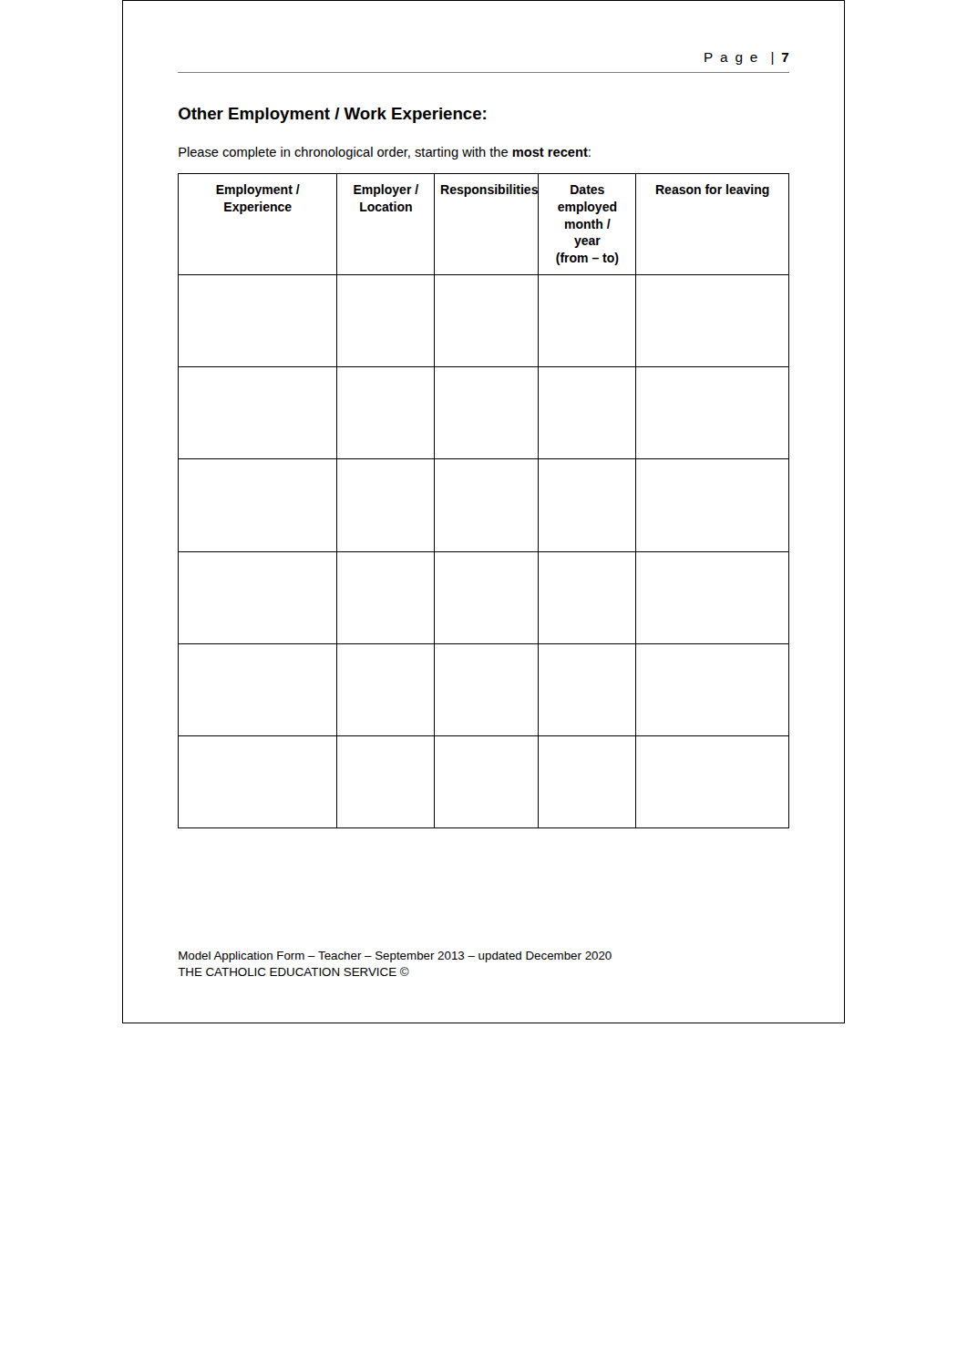P a g e | 7
Other Employment / Work Experience:
Please complete in chronological order, starting with the most recent:
| Employment / Experience | Employer / Location | Responsibilities | Dates employed month / year (from – to) | Reason for leaving |
| --- | --- | --- | --- | --- |
Model Application Form – Teacher – September 2013 – updated December 2020
THE CATHOLIC EDUCATION SERVICE ©